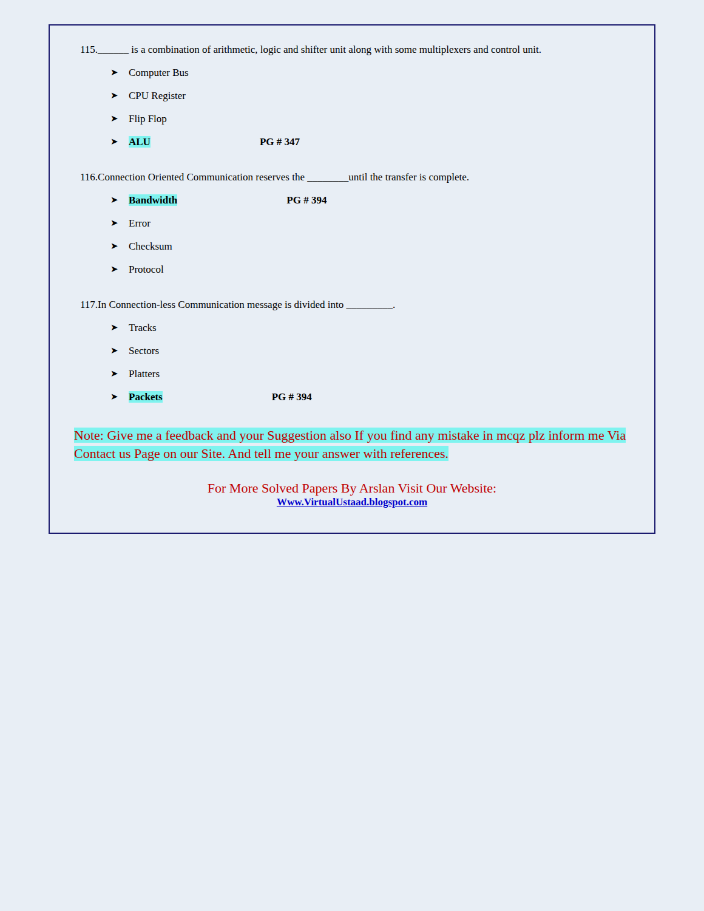115.______ is a combination of arithmetic, logic and shifter unit along with some multiplexers and control unit.
Computer Bus
CPU Register
Flip Flop
ALU PG # 347
116.Connection Oriented Communication reserves the ________until the transfer is complete.
Bandwidth PG # 394
Error
Checksum
Protocol
117.In Connection-less Communication message is divided into _________.
Tracks
Sectors
Platters
Packets PG # 394
Note: Give me a feedback and your Suggestion also If you find any mistake in mcqz plz inform me Via Contact us Page on our Site. And tell me your answer with references.
For More Solved Papers By Arslan Visit Our Website:
Www.VirtualUstaad.blogspot.com